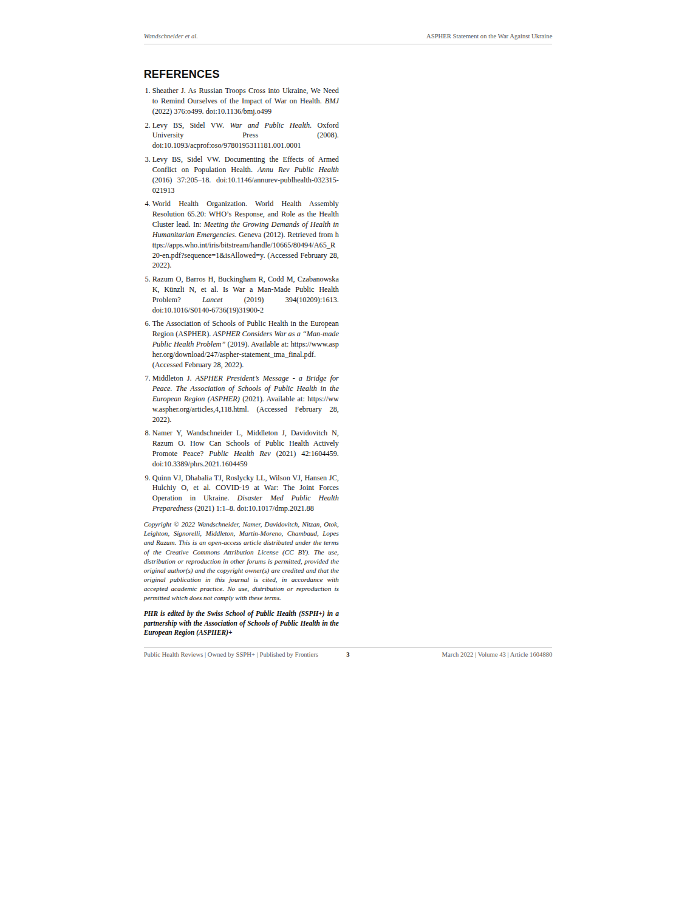Wandschneider et al.
ASPHER Statement on the War Against Ukraine
REFERENCES
Sheather J. As Russian Troops Cross into Ukraine, We Need to Remind Ourselves of the Impact of War on Health. BMJ (2022) 376:o499. doi:10.1136/bmj.o499
Levy BS, Sidel VW. War and Public Health. Oxford University Press (2008). doi:10.1093/acprof:oso/9780195311181.001.0001
Levy BS, Sidel VW. Documenting the Effects of Armed Conflict on Population Health. Annu Rev Public Health (2016) 37:205–18. doi:10.1146/annurev-publhealth-032315-021913
World Health Organization. World Health Assembly Resolution 65.20: WHO’s Response, and Role as the Health Cluster lead. In: Meeting the Growing Demands of Health in Humanitarian Emergencies. Geneva (2012). Retrieved from https://apps.who.int/iris/bitstream/handle/10665/80494/A65_R20-en.pdf?sequence=1&isAllowed=y. (Accessed February 28, 2022).
Razum O, Barros H, Buckingham R, Codd M, Czabanowska K, Künzli N, et al. Is War a Man-Made Public Health Problem? Lancet (2019) 394(10209):1613. doi:10.1016/S0140-6736(19)31900-2
The Association of Schools of Public Health in the European Region (ASPHER). ASPHER Considers War as a “Man-made Public Health Problem” (2019). Available at: https://www.aspher.org/download/247/aspher-statement_tma_final.pdf. (Accessed February 28, 2022).
Middleton J. ASPHER President’s Message - a Bridge for Peace. The Association of Schools of Public Health in the European Region (ASPHER) (2021). Available at: https://www.aspher.org/articles,4,118.html. (Accessed February 28, 2022).
Namer Y, Wandschneider L, Middleton J, Davidovitch N, Razum O. How Can Schools of Public Health Actively Promote Peace? Public Health Rev (2021) 42:1604459. doi:10.3389/phrs.2021.1604459
Quinn VJ, Dhabalia TJ, Roslycky LL, Wilson VJ, Hansen JC, Hulchiy O, et al. COVID-19 at War: The Joint Forces Operation in Ukraine. Disaster Med Public Health Preparedness (2021) 1:1–8. doi:10.1017/dmp.2021.88
Copyright © 2022 Wandschneider, Namer, Davidovitch, Nitzan, Otok, Leighton, Signorelli, Middleton, Martin-Moreno, Chambaud, Lopes and Razum. This is an open-access article distributed under the terms of the Creative Commons Attribution License (CC BY). The use, distribution or reproduction in other forums is permitted, provided the original author(s) and the copyright owner(s) are credited and that the original publication in this journal is cited, in accordance with accepted academic practice. No use, distribution or reproduction is permitted which does not comply with these terms.
PHR is edited by the Swiss School of Public Health (SSPH+) in a partnership with the Association of Schools of Public Health in the European Region (ASPHER)+
Public Health Reviews | Owned by SSPH+ | Published by Frontiers
3
March 2022 | Volume 43 | Article 1604880